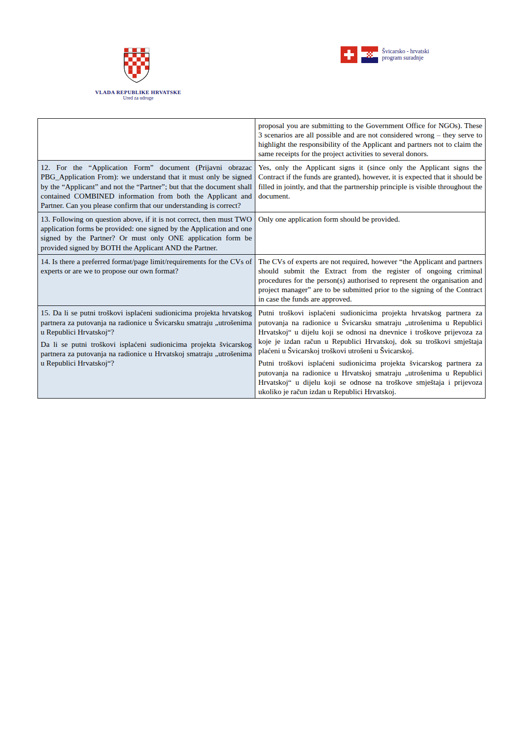VLADA REPUBLIKE HRVATSKE
Ured za udruge
Švicarsko - hrvatski
program suradnje
| | proposal you are submitting to the Government Office for NGOs). These 3 scenarios are all possible and are not considered wrong – they serve to highlight the responsibility of the Applicant and partners not to claim the same receipts for the project activities to several donors. |
| 12. For the “Application Form” document (Prijavni obrazac PBG_Application From): we understand that it must only be signed by the “Applicant” and not the “Partner”; but that the document shall contained COMBINED information from both the Applicant and Partner. Can you please confirm that our understanding is correct? | Yes, only the Applicant signs it (since only the Applicant signs the Contract if the funds are granted), however, it is expected that it should be filled in jointly, and that the partnership principle is visible throughout the document. |
| 13. Following on question above, if it is not correct, then must TWO application forms be provided: one signed by the Application and one signed by the Partner? Or must only ONE application form be provided signed by BOTH the Applicant AND the Partner. | Only one application form should be provided. |
| 14. Is there a preferred format/page limit/requirements for the CVs of experts or are we to propose our own format? | The CVs of experts are not required, however “the Applicant and partners should submit the Extract from the register of ongoing criminal procedures for the person(s) authorised to represent the organisation and project manager” are to be submitted prior to the signing of the Contract in case the funds are approved. |
| 15. Da li se putni troškovi isplaćeni sudionicima projekta hrvatskog partnera za putovanja na radionice u Švicarsku smatraju „utrošenima u Republici Hrvatskoj“? Da li se putni troškovi isplaćeni sudionicima projekta švicarskog partnera za putovanja na radionice u Hrvatskoj smatraju „utrošenima u Republici Hrvatskoj“? | Putni troškovi isplaćeni sudionicima projekta hrvatskog partnera za putovanja na radionice u Švicarsku smatraju „utrošenima u Republici Hrvatskoj“ u dijelu koji se odnosi na dnevnice i troškove prijevoza za koje je izdan račun u Republici Hrvatskoj, dok su troškovi smještaja plaćeni u Švicarskoj troškovi utrošeni u Švicarskoj. Putni troškovi isplaćeni sudionicima projekta švicarskog partnera za putovanja na radionice u Hrvatskoj smatraju „utrošenima u Republici Hrvatskoj“ u dijelu koji se odnose na troškove smještaja i prijevoza ukoliko je račun izdan u Republici Hrvatskoj. |